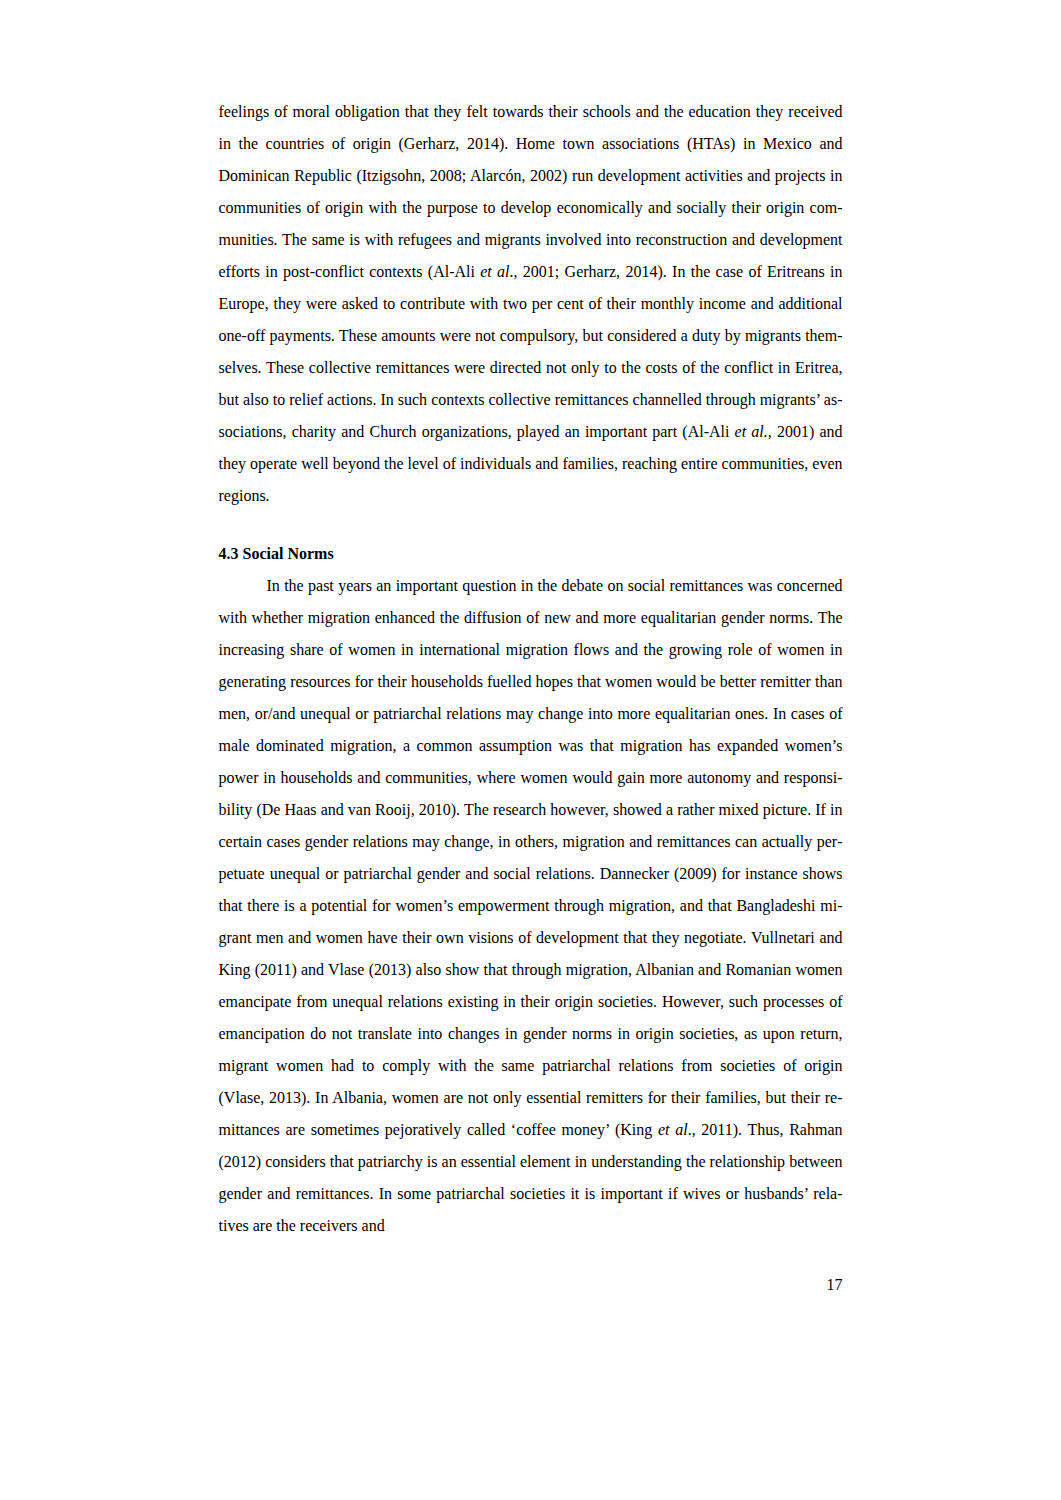feelings of moral obligation that they felt towards their schools and the education they received in the countries of origin (Gerharz, 2014). Home town associations (HTAs) in Mexico and Dominican Republic (Itzigsohn, 2008; Alarcón, 2002) run development activities and projects in communities of origin with the purpose to develop economically and socially their origin communities. The same is with refugees and migrants involved into reconstruction and development efforts in post-conflict contexts (Al-Ali et al., 2001; Gerharz, 2014). In the case of Eritreans in Europe, they were asked to contribute with two per cent of their monthly income and additional one-off payments. These amounts were not compulsory, but considered a duty by migrants themselves. These collective remittances were directed not only to the costs of the conflict in Eritrea, but also to relief actions. In such contexts collective remittances channelled through migrants’ associations, charity and Church organizations, played an important part (Al-Ali et al., 2001) and they operate well beyond the level of individuals and families, reaching entire communities, even regions.
4.3 Social Norms
In the past years an important question in the debate on social remittances was concerned with whether migration enhanced the diffusion of new and more equalitarian gender norms. The increasing share of women in international migration flows and the growing role of women in generating resources for their households fuelled hopes that women would be better remitter than men, or/and unequal or patriarchal relations may change into more equalitarian ones. In cases of male dominated migration, a common assumption was that migration has expanded women’s power in households and communities, where women would gain more autonomy and responsibility (De Haas and van Rooij, 2010). The research however, showed a rather mixed picture. If in certain cases gender relations may change, in others, migration and remittances can actually perpetuate unequal or patriarchal gender and social relations. Dannecker (2009) for instance shows that there is a potential for women’s empowerment through migration, and that Bangladeshi migrant men and women have their own visions of development that they negotiate. Vullnetari and King (2011) and Vlase (2013) also show that through migration, Albanian and Romanian women emancipate from unequal relations existing in their origin societies. However, such processes of emancipation do not translate into changes in gender norms in origin societies, as upon return, migrant women had to comply with the same patriarchal relations from societies of origin (Vlase, 2013). In Albania, women are not only essential remitters for their families, but their remittances are sometimes pejoratively called ‘coffee money’ (King et al., 2011). Thus, Rahman (2012) considers that patriarchy is an essential element in understanding the relationship between gender and remittances. In some patriarchal societies it is important if wives or husbands’ relatives are the receivers and
17